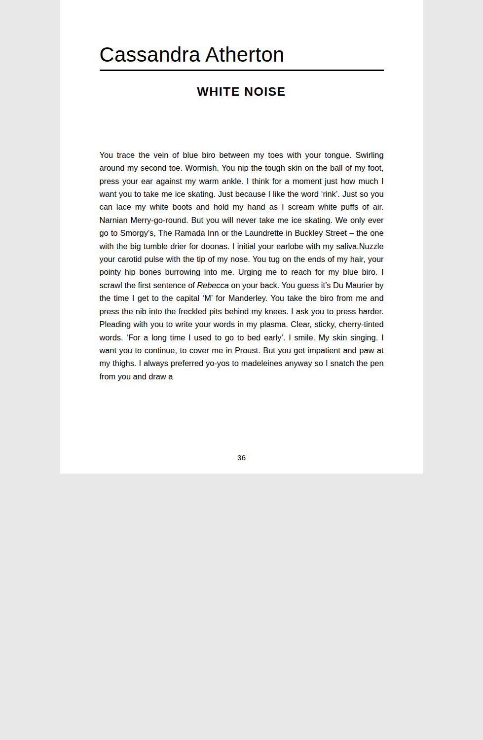Cassandra Atherton
WHITE NOISE
You trace the vein of blue biro between my toes with your tongue. Swirling around my second toe. Wormish. You nip the tough skin on the ball of my foot, press your ear against my warm ankle. I think for a moment just how much I want you to take me ice skating. Just because I like the word ‘rink’. Just so you can lace my white boots and hold my hand as I scream white puffs of air. Narnian Merry-go-round. But you will never take me ice skating. We only ever go to Smorgy’s, The Ramada Inn or the Laundrette in Buckley Street – the one with the big tumble drier for doonas. I initial your earlobe with my saliva.Nuzzle your carotid pulse with the tip of my nose. You tug on the ends of my hair, your pointy hip bones burrowing into me. Urging me to reach for my blue biro. I scrawl the first sentence of Rebecca on your back. You guess it’s Du Maurier by the time I get to the capital ‘M’ for Manderley. You take the biro from me and press the nib into the freckled pits behind my knees. I ask you to press harder. Pleading with you to write your words in my plasma. Clear, sticky, cherry-tinted words. ‘For a long time I used to go to bed early’. I smile. My skin singing. I want you to continue, to cover me in Proust. But you get impatient and paw at my thighs. I always preferred yo-yos to madeleines anyway so I snatch the pen from you and draw a
36